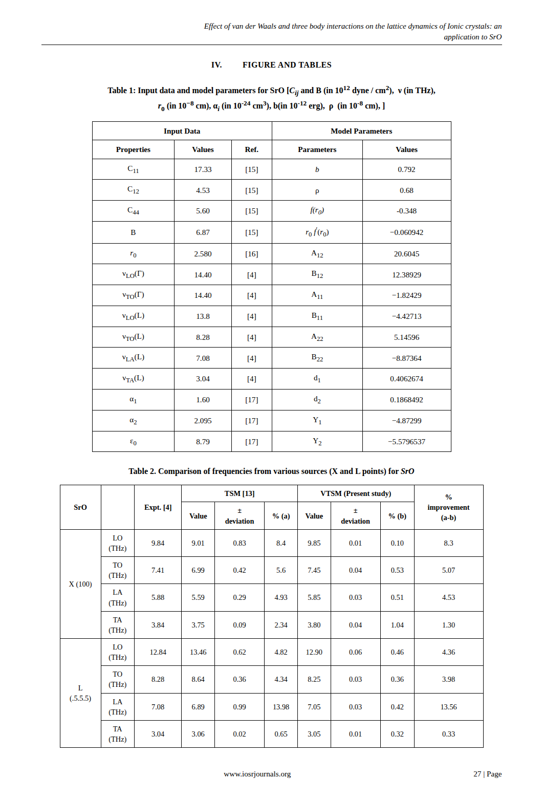Effect of van der Waals and three body interactions on the lattice dynamics of Ionic crystals: an
application to SrO
IV. FIGURE AND TABLES
Table 1: Input data and model parameters for SrO [Cij and B (in 1012 dyne / cm2), ν (in THz),
r0 (in 10−8 cm), αi (in 10-24 cm3), b(in 10-12 erg), ρ (in 10-8 cm), ]
| Input Data | Model Parameters |
| --- | --- |
| Properties | Values | Ref. | Parameters | Values |
| C 11 | 17.33 | [15] | b | 0.792 |
| C 12 | 4.53 | [15] | ρ | 0.68 |
| C 44 | 5.60 | [15] | f( r 0 ) | -0.348 |
| B | 6.87 | [15] | r 0 f ′ ( r 0 ) | −0.060942 |
| r 0 | 2.580 | [16] | A 12 | 20.6045 |
| ν LO (Γ) | 14.40 | [4] | B 12 | 12.38929 |
| ν TO (Γ) | 14.40 | [4] | A 11 | −1.82429 |
| ν LO (L) | 13.8 | [4] | B 11 | −4.42713 |
| ν TO (L) | 8.28 | [4] | A 22 | 5.14596 |
| ν LA (L) | 7.08 | [4] | B 22 | −8.87364 |
| ν TA (L) | 3.04 | [4] | d 1 | 0.4062674 |
| α 1 | 1.60 | [17] | d 2 | 0.1868492 |
| α 2 | 2.095 | [17] | Y 1 | −4.87299 |
| ε 0 | 8.79 | [17] | Y 2 | −5.5796537 |
Table 2. Comparison of frequencies from various sources (X and L points) for SrO
| SrO | | Expt. [4] | TSM [13] | VTSM (Present study) | % improvement (a-b) |
| --- | --- | --- | --- | --- | --- |
| Value | ± deviation | % (a) | Value | ± deviation | % (b) |
| X (100) | LO (THz) | 9.84 | 9.01 | 0.83 | 8.4 | 9.85 | 0.01 | 0.10 | 8.3 |
| TO (THz) | 7.41 | 6.99 | 0.42 | 5.6 | 7.45 | 0.04 | 0.53 | 5.07 |
| LA (THz) | 5.88 | 5.59 | 0.29 | 4.93 | 5.85 | 0.03 | 0.51 | 4.53 |
| TA (THz) | 3.84 | 3.75 | 0.09 | 2.34 | 3.80 | 0.04 | 1.04 | 1.30 |
| L (.5.5.5) | LO (THz) | 12.84 | 13.46 | 0.62 | 4.82 | 12.90 | 0.06 | 0.46 | 4.36 |
| TO (THz) | 8.28 | 8.64 | 0.36 | 4.34 | 8.25 | 0.03 | 0.36 | 3.98 |
| LA (THz) | 7.08 | 6.89 | 0.99 | 13.98 | 7.05 | 0.03 | 0.42 | 13.56 |
| TA (THz) | 3.04 | 3.06 | 0.02 | 0.65 | 3.05 | 0.01 | 0.32 | 0.33 |
www.iosrjournals.org
27 | Page